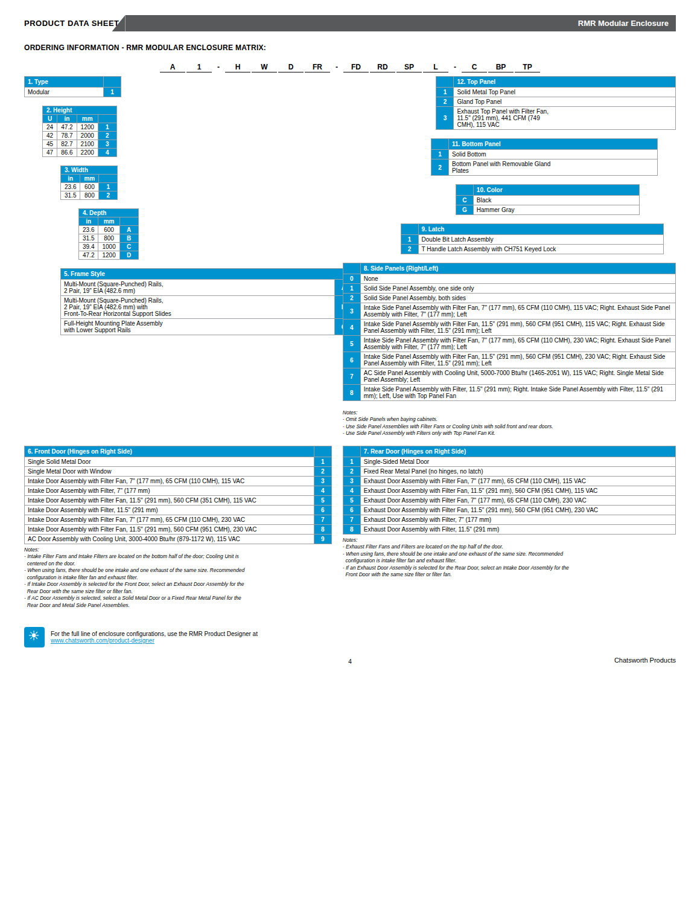PRODUCT DATA SHEET
RMR Modular Enclosure
ORDERING INFORMATION - RMR MODULAR ENCLOSURE MATRIX:
A 1-HWDFR-FD RD SP L-CBP TP
| 1. Type | |
| Modular | 1 |
| 2. Height |
| U | in | mm | |
| 24 | 47.2 | 1200 | 1 |
| 42 | 78.7 | 2000 | 2 |
| 45 | 82.7 | 2100 | 3 |
| 47 | 86.6 | 2200 | 4 |
| 3. Width |
| in | mm | |
| 23.6 | 600 | 1 |
| 31.5 | 800 | 2 |
| 4. Depth |
| in | mm | |
| 23.6 | 600 | A |
| 31.5 | 800 | B |
| 39.4 | 1000 | C |
| 47.2 | 1200 | D |
| 5. Frame Style |
| Multi-Mount (Square-Punched) Rails, 2 Pair, 19" EIA (482.6 mm) | A |
| Multi-Mount (Square-Punched) Rails, 2 Pair, 19" EIA (482.6 mm) with Front-To-Rear Horizontal Support Slides | B |
| Full-Height Mounting Plate Assembly with Lower Support Rails | C |
| | 12. Top Panel |
| 1 | Solid Metal Top Panel |
| 2 | Gland Top Panel |
| 3 | Exhaust Top Panel with Filter Fan, 11.5" (291 mm), 441 CFM (749 CMH), 115 VAC |
| | 11. Bottom Panel |
| 1 | Solid Bottom |
| 2 | Bottom Panel with Removable Gland Plates |
| | 10. Color |
| C | Black |
| G | Hammer Gray |
| | 9. Latch |
| 1 | Double Bit Latch Assembly |
| 2 | T Handle Latch Assembly with CH751 Keyed Lock |
| | 8. Side Panels (Right/Left) |
| 0 | None |
| 1 | Solid Side Panel Assembly, one side only |
| 2 | Solid Side Panel Assembly, both sides |
| 3 | Intake Side Panel Assembly with Filter Fan, 7" (177 mm), 65 CFM (110 CMH), 115 VAC; Right. Exhaust Side Panel Assembly with Filter, 7" (177 mm); Left |
| 4 | Intake Side Panel Assembly with Filter Fan, 11.5" (291 mm), 560 CFM (951 CMH), 115 VAC; Right. Exhaust Side Panel Assembly with Filter, 11.5" (291 mm); Left |
| 5 | Intake Side Panel Assembly with Filter Fan, 7" (177 mm), 65 CFM (110 CMH), 230 VAC; Right. Exhaust Side Panel Assembly with Filter, 7" (177 mm); Left |
| 6 | Intake Side Panel Assembly with Filter Fan, 11.5" (291 mm), 560 CFM (951 CMH), 230 VAC; Right. Exhaust Side Panel Assembly with Filter, 11.5" (291 mm); Left |
| 7 | AC Side Panel Assembly with Cooling Unit, 5000-7000 Btu/hr (1465-2051 W), 115 VAC; Right. Single Metal Side Panel Assembly; Left |
| 8 | Intake Side Panel Assembly with Filter, 11.5" (291 mm); Right. Intake Side Panel Assembly with Filter, 11.5" (291 mm); Left, Use with Top Panel Fan |
Notes:
- Omit Side Panels when baying cabinets.
- Use Side Panel Assemblies with Filter Fans or Cooling Units with solid front and rear doors.
- Use Side Panel Assembly with Filters only with Top Panel Fan Kit.
| 6. Front Door (Hinges on Right Side) | |
| Single Solid Metal Door | 1 |
| Single Metal Door with Window | 2 |
| Intake Door Assembly with Filter Fan, 7" (177 mm), 65 CFM (110 CMH), 115 VAC | 3 |
| Intake Door Assembly with Filter, 7" (177 mm) | 4 |
| Intake Door Assembly with Filter Fan, 11.5" (291 mm), 560 CFM (351 CMH), 115 VAC | 5 |
| Intake Door Assembly with Filter, 11.5" (291 mm) | 6 |
| Intake Door Assembly with Filter Fan, 7" (177 mm), 65 CFM (110 CMH), 230 VAC | 7 |
| Intake Door Assembly with Filter Fan, 11.5" (291 mm), 560 CFM (951 CMH), 230 VAC | 8 |
| AC Door Assembly with Cooling Unit, 3000-4000 Btu/hr (879-1172 W), 115 VAC | 9 |
Notes:
- Intake Filter Fans and Intake Filters are located on the bottom half of the door; Cooling Unit is
centered on the door.
- When using fans, there should be one intake and one exhaust of the same size. Recommended
configuration is intake filter fan and exhaust filter.
- If Intake Door Assembly is selected for the Front Door, select an Exhaust Door Assembly for the
Rear Door with the same size filter or filter fan.
- If AC Door Assembly is selected, select a Solid Metal Door or a Fixed Rear Metal Panel for the
Rear Door and Metal Side Panel Assemblies.
| | 7. Rear Door (Hinges on Right Side) |
| 1 | Single-Sided Metal Door |
| 2 | Fixed Rear Metal Panel (no hinges, no latch) |
| 3 | Exhaust Door Assembly with Filter Fan, 7" (177 mm), 65 CFM (110 CMH), 115 VAC |
| 4 | Exhaust Door Assembly with Filter Fan, 11.5" (291 mm), 560 CFM (951 CMH), 115 VAC |
| 5 | Exhaust Door Assembly with Filter Fan, 7" (177 mm), 65 CFM (110 CMH), 230 VAC |
| 6 | Exhaust Door Assembly with Filter Fan, 11.5" (291 mm), 560 CFM (951 CMH), 230 VAC |
| 7 | Exhaust Door Assembly with Filter, 7" (177 mm) |
| 8 | Exhaust Door Assembly with Filter, 11.5" (291 mm) |
Notes:
- Exhaust Filter Fans and Filters are located on the top half of the door.
- When using fans, there should be one intake and one exhaust of the same size. Recommended
configuration is intake filter fan and exhaust filter.
- If an Exhaust Door Assembly is selected for the Rear Door, select an Intake Door Assembly for the
Front Door with the same size filter or filter fan.
For the full line of enclosure configurations, use the RMR Product Designer at
www.chatsworth.com/product-designer
4
Chatsworth Products